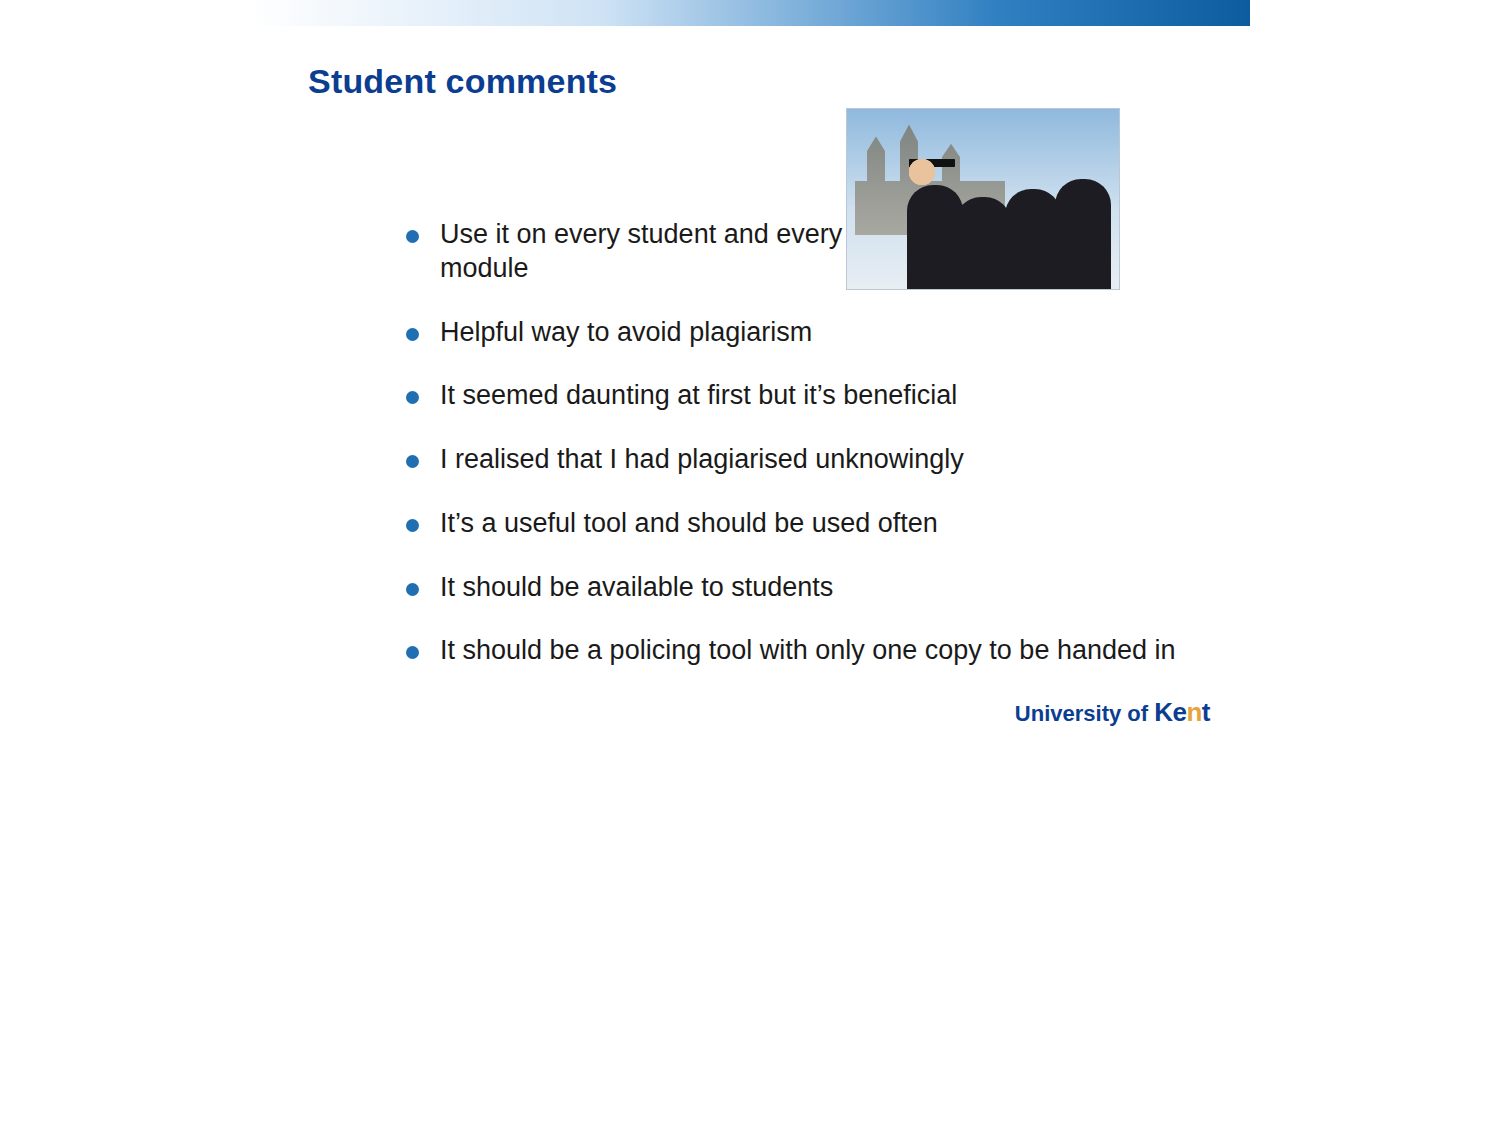Student comments
Use it on every student and every module
Helpful way to avoid plagiarism
It seemed daunting at first but it’s beneficial
I realised that I had plagiarised unknowingly
It’s a useful tool and should be used often
It should be available to students
It should be a policing tool with only one copy to be handed in
University of Kent